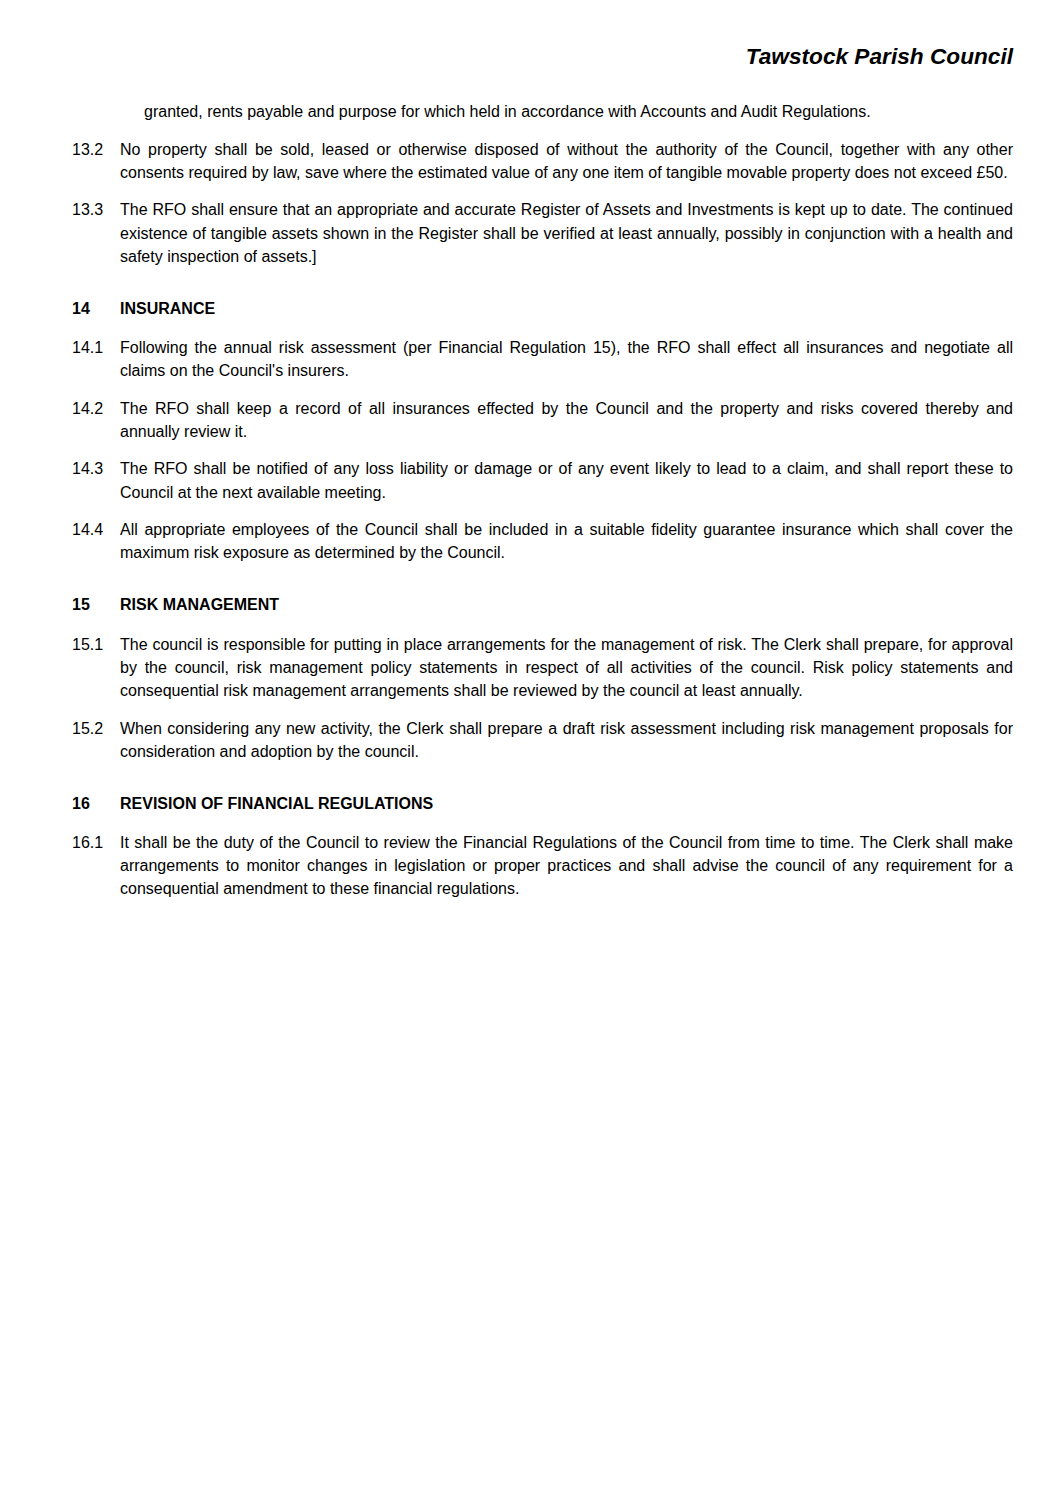Tawstock Parish Council
granted, rents payable and purpose for which held in accordance with Accounts and Audit Regulations.
13.2
No property shall be sold, leased or otherwise disposed of without the authority of the Council, together with any other consents required by law, save where the estimated value of any one item of tangible movable property does not exceed £50.
13.3
The RFO shall ensure that an appropriate and accurate Register of Assets and Investments is kept up to date. The continued existence of tangible assets shown in the Register shall be verified at least annually, possibly in conjunction with a health and safety inspection of assets.]
14 INSURANCE
14.1
Following the annual risk assessment (per Financial Regulation 15), the RFO shall effect all insurances and negotiate all claims on the Council's insurers.
14.2
The RFO shall keep a record of all insurances effected by the Council and the property and risks covered thereby and annually review it.
14.3
The RFO shall be notified of any loss liability or damage or of any event likely to lead to a claim, and shall report these to Council at the next available meeting.
14.4
All appropriate employees of the Council shall be included in a suitable fidelity guarantee insurance which shall cover the maximum risk exposure as determined by the Council.
15 RISK MANAGEMENT
15.1
The council is responsible for putting in place arrangements for the management of risk. The Clerk shall prepare, for approval by the council, risk management policy statements in respect of all activities of the council. Risk policy statements and consequential risk management arrangements shall be reviewed by the council at least annually.
15.2
When considering any new activity, the Clerk shall prepare a draft risk assessment including risk management proposals for consideration and adoption by the council.
16 REVISION OF FINANCIAL REGULATIONS
16.1
It shall be the duty of the Council to review the Financial Regulations of the Council from time to time. The Clerk shall make arrangements to monitor changes in legislation or proper practices and shall advise the council of any requirement for a consequential amendment to these financial regulations.